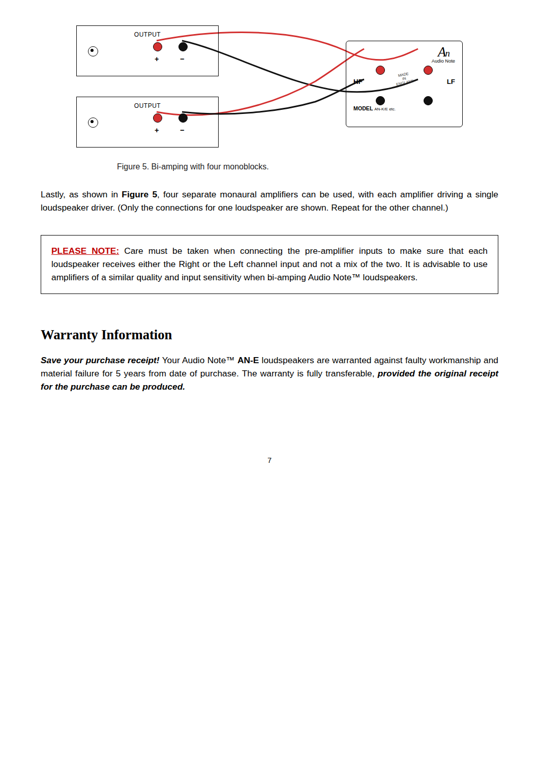OUTPUT + −
OUTPUT + −
An
Audio Note
HF LF
MADE
IN
ENGLAND
MODEL AN-K/E etc.
Figure 5. Bi-amping with four monoblocks.
Lastly, as shown in Figure 5, four separate monaural amplifiers can be used, with each amplifier driving a single loudspeaker driver. (Only the connections for one loudspeaker are shown. Repeat for the other channel.)
PLEASE NOTE: Care must be taken when connecting the pre-amplifier inputs to make sure that each loudspeaker receives either the Right or the Left channel input and not a mix of the two. It is advisable to use amplifiers of a similar quality and input sensitivity when bi-amping Audio Note™ loudspeakers.
Warranty Information
Save your purchase receipt! Your Audio Note™ AN-E loudspeakers are warranted against faulty workmanship and material failure for 5 years from date of purchase. The warranty is fully transferable, provided the original receipt for the purchase can be produced.
7